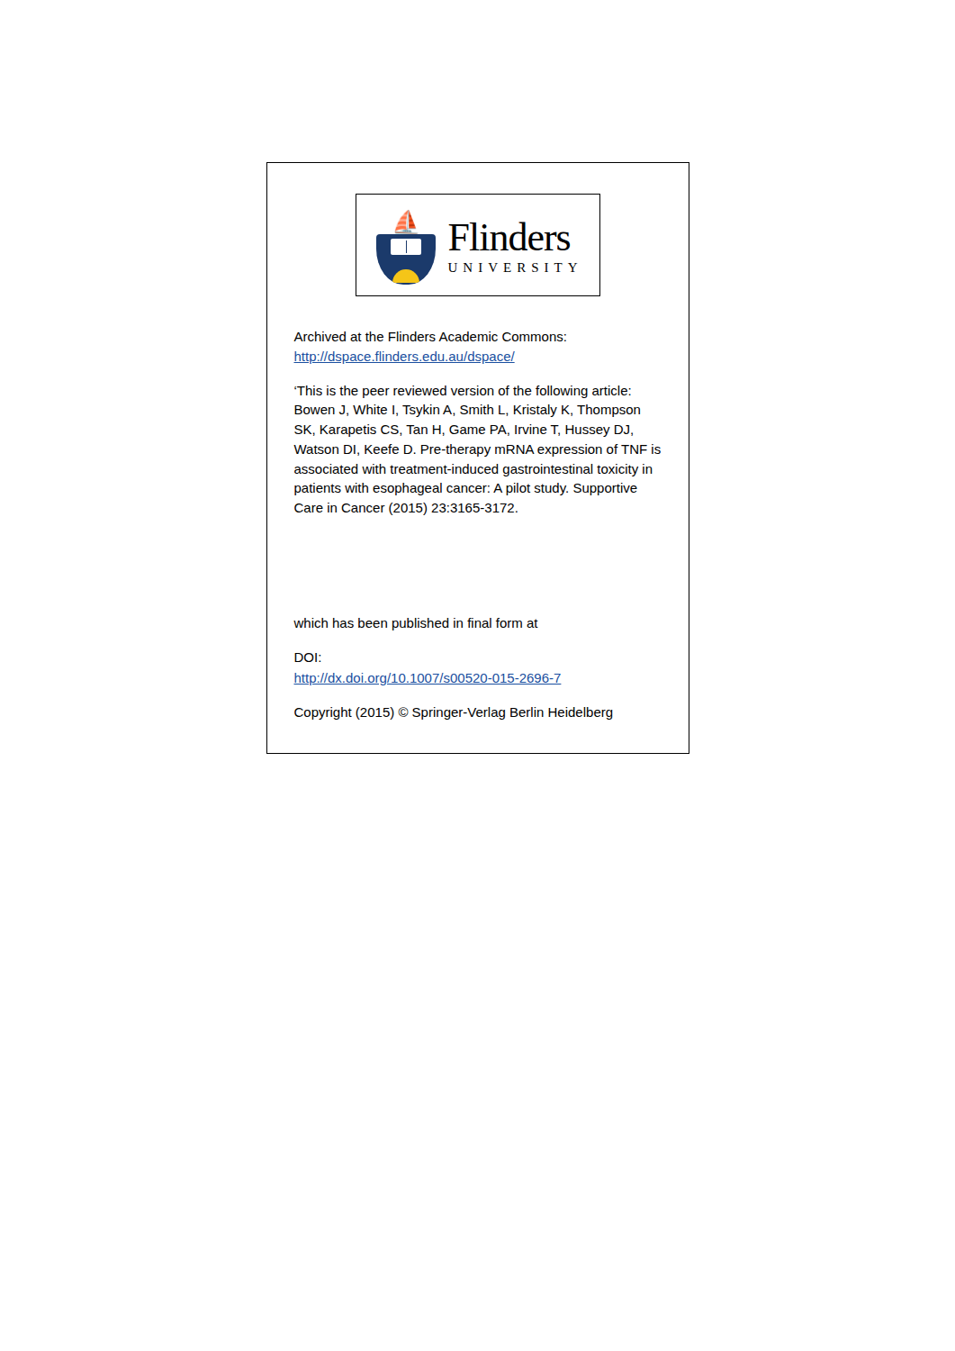⛵
Flinders
UNIVERSITY
Archived at the Flinders Academic Commons:
http://dspace.flinders.edu.au/dspace/
‘This is the peer reviewed version of the following article: Bowen J, White I, Tsykin A, Smith L, Kristaly K, Thompson SK, Karapetis CS, Tan H, Game PA, Irvine T, Hussey DJ, Watson DI, Keefe D. Pre-therapy mRNA expression of TNF is associated with treatment-induced gastrointestinal toxicity in patients with esophageal cancer: A pilot study. Supportive Care in Cancer (2015) 23:3165-3172.
which has been published in final form at
DOI:
http://dx.doi.org/10.1007/s00520-015-2696-7
Copyright (2015) © Springer-Verlag Berlin Heidelberg